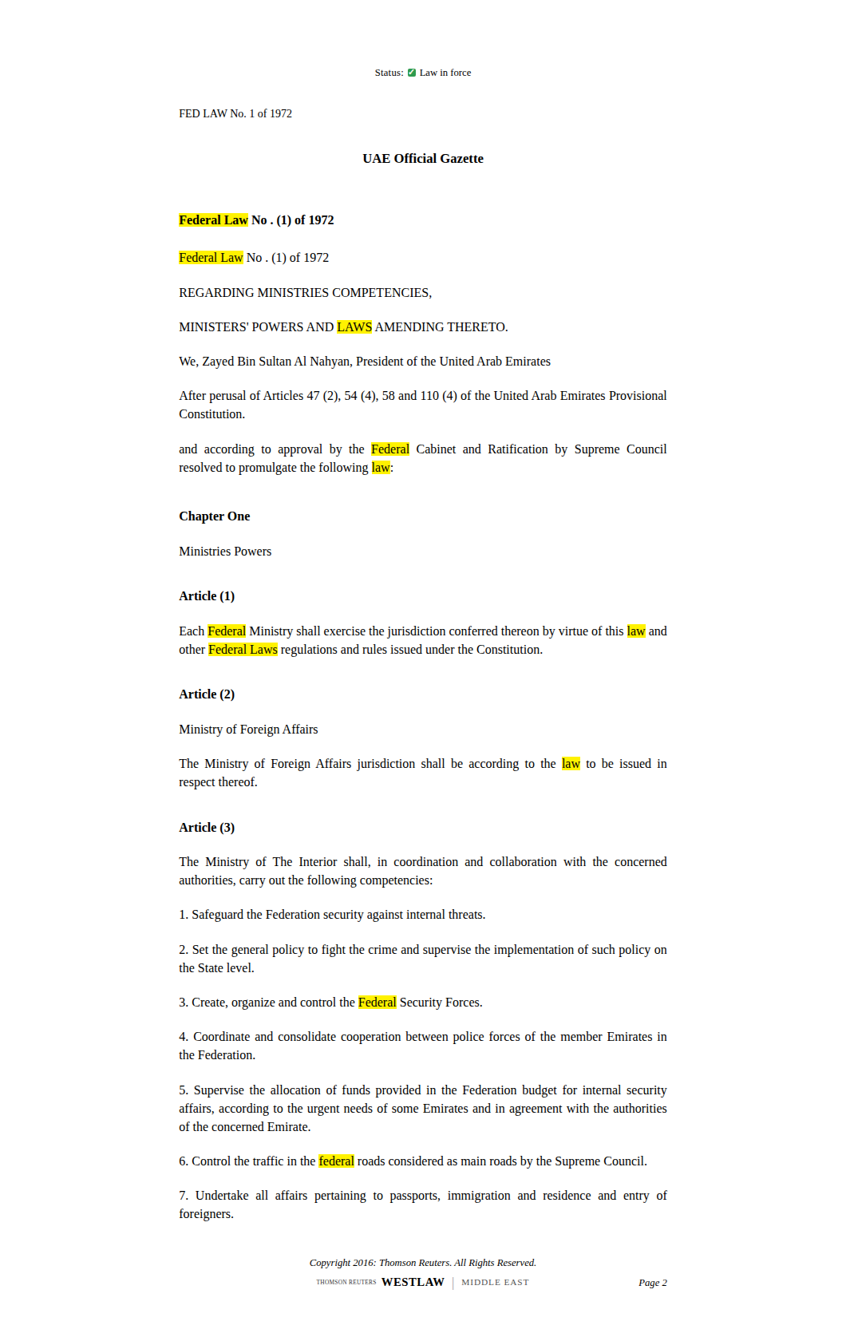Status:✓Law in force
FED LAW No. 1 of 1972
UAE Official Gazette
Federal Law No . (1) of 1972
Federal Law No . (1) of 1972
REGARDING MINISTRIES COMPETENCIES,
MINISTERS' POWERS AND LAWS AMENDING THERETO.
We, Zayed Bin Sultan Al Nahyan, President of the United Arab Emirates
After perusal of Articles 47 (2), 54 (4), 58 and 110 (4) of the United Arab Emirates Provisional Constitution.
and according to approval by the Federal Cabinet and Ratification by Supreme Council resolved to promulgate the following law:
Chapter One
Ministries Powers
Article (1)
Each Federal Ministry shall exercise the jurisdiction conferred thereon by virtue of this law and other Federal Laws regulations and rules issued under the Constitution.
Article (2)
Ministry of Foreign Affairs
The Ministry of Foreign Affairs jurisdiction shall be according to the law to be issued in respect thereof.
Article (3)
The Ministry of The Interior shall, in coordination and collaboration with the concerned authorities, carry out the following competencies:
1. Safeguard the Federation security against internal threats.
2. Set the general policy to fight the crime and supervise the implementation of such policy on the State level.
3. Create, organize and control the Federal Security Forces.
4. Coordinate and consolidate cooperation between police forces of the member Emirates in the Federation.
5. Supervise the allocation of funds provided in the Federation budget for internal security affairs, according to the urgent needs of some Emirates and in agreement with the authorities of the concerned Emirate.
6. Control the traffic in the federal roads considered as main roads by the Supreme Council.
7. Undertake all affairs pertaining to passports, immigration and residence and entry of foreigners.
Copyright 2016: Thomson Reuters. All Rights Reserved.
THOMSON REUTERS
WESTLAW | MIDDLE EAST
Page 2